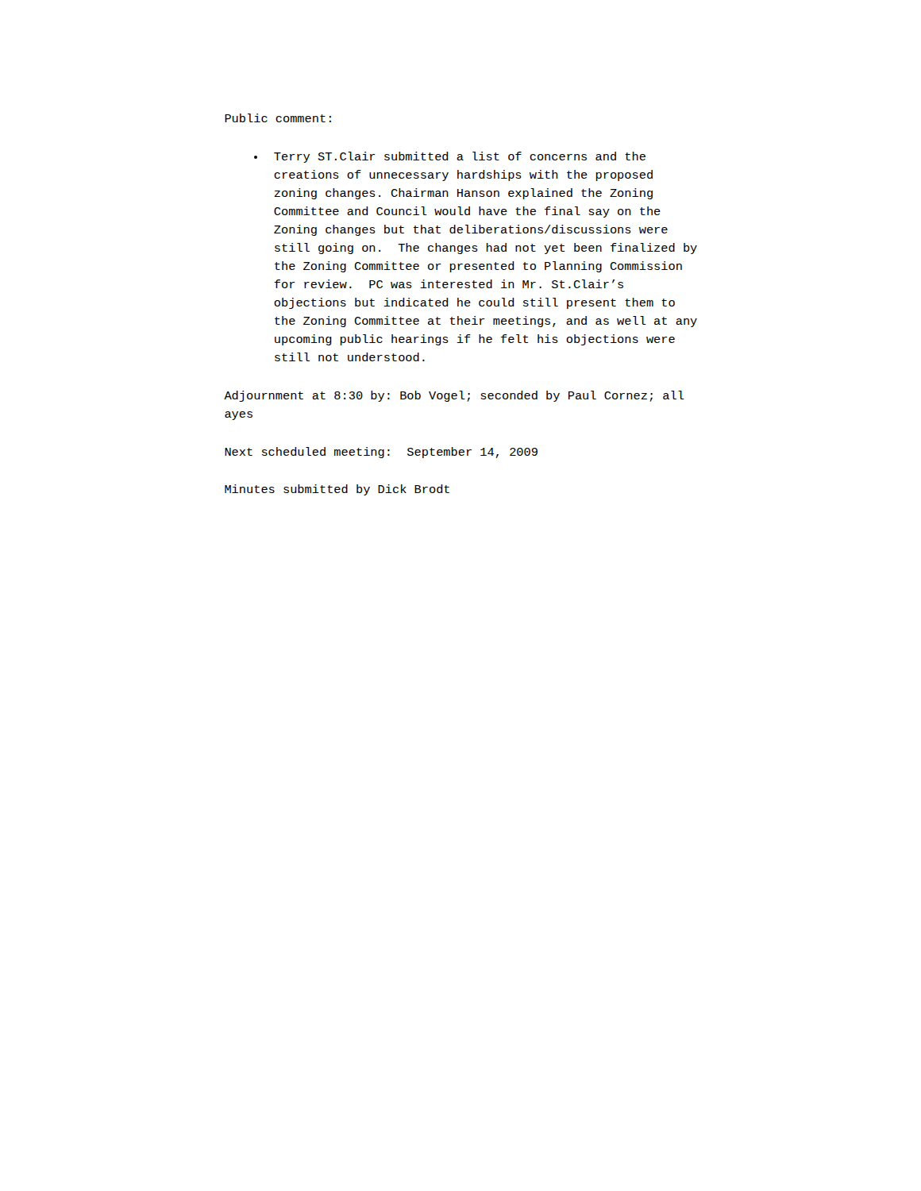Public comment:
Terry ST.Clair submitted a list of concerns and the creations of unnecessary hardships with the proposed zoning changes. Chairman Hanson explained the Zoning Committee and Council would have the final say on the Zoning changes but that deliberations/discussions were still going on. The changes had not yet been finalized by the Zoning Committee or presented to Planning Commission for review. PC was interested in Mr. St.Clair’s objections but indicated he could still present them to the Zoning Committee at their meetings, and as well at any upcoming public hearings if he felt his objections were still not understood.
Adjournment at 8:30 by: Bob Vogel; seconded by Paul Cornez; all ayes
Next scheduled meeting: September 14, 2009
Minutes submitted by Dick Brodt